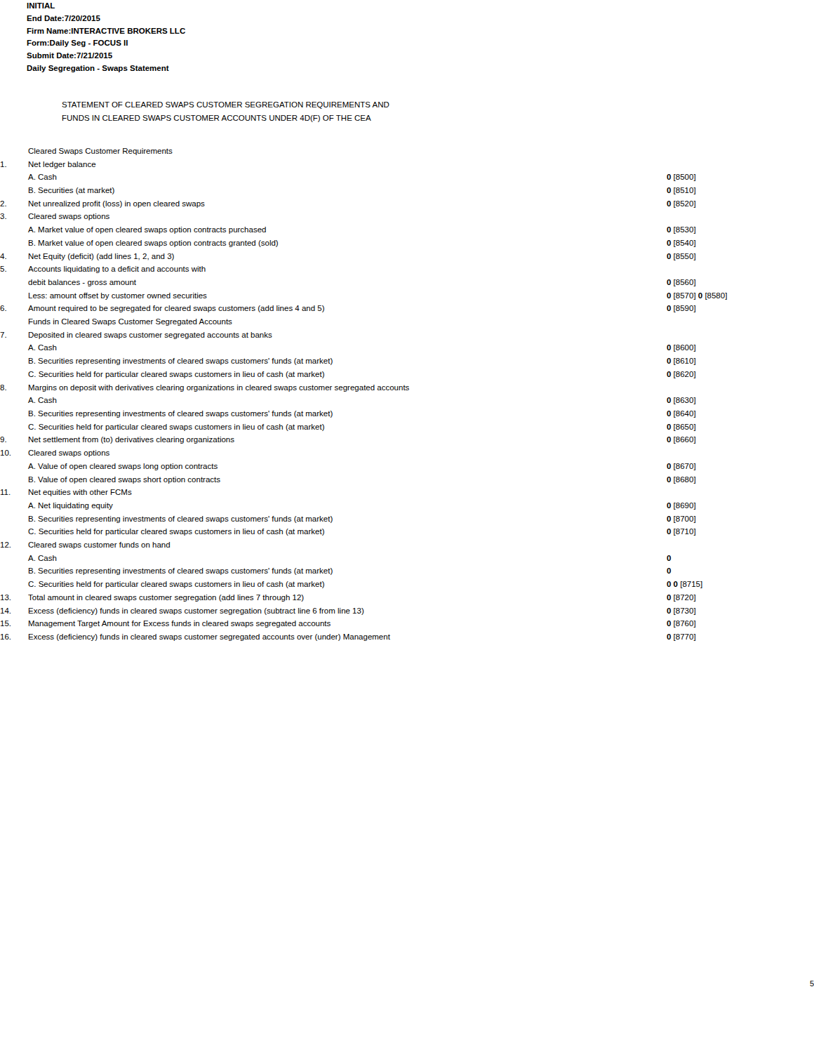INITIAL
End Date:7/20/2015
Firm Name:INTERACTIVE BROKERS LLC
Form:Daily Seg - FOCUS II
Submit Date:7/21/2015
Daily Segregation - Swaps Statement
STATEMENT OF CLEARED SWAPS CUSTOMER SEGREGATION REQUIREMENTS AND
FUNDS IN CLEARED SWAPS CUSTOMER ACCOUNTS UNDER 4D(F) OF THE CEA
| | Cleared Swaps Customer Requirements | |
| 1. | Net ledger balance | |
| | A. Cash | 0 [8500] |
| | B. Securities (at market) | 0 [8510] |
| 2. | Net unrealized profit (loss) in open cleared swaps | 0 [8520] |
| 3. | Cleared swaps options | |
| | A. Market value of open cleared swaps option contracts purchased | 0 [8530] |
| | B. Market value of open cleared swaps option contracts granted (sold) | 0 [8540] |
| 4. | Net Equity (deficit) (add lines 1, 2, and 3) | 0 [8550] |
| 5. | Accounts liquidating to a deficit and accounts with | |
| | debit balances - gross amount | 0 [8560] |
| | Less: amount offset by customer owned securities | 0 [8570] 0 [8580] |
| 6. | Amount required to be segregated for cleared swaps customers (add lines 4 and 5) | 0 [8590] |
| | Funds in Cleared Swaps Customer Segregated Accounts | |
| 7. | Deposited in cleared swaps customer segregated accounts at banks | |
| | A. Cash | 0 [8600] |
| | B. Securities representing investments of cleared swaps customers' funds (at market) | 0 [8610] |
| | C. Securities held for particular cleared swaps customers in lieu of cash (at market) | 0 [8620] |
| 8. | Margins on deposit with derivatives clearing organizations in cleared swaps customer segregated accounts | |
| | A. Cash | 0 [8630] |
| | B. Securities representing investments of cleared swaps customers' funds (at market) | 0 [8640] |
| | C. Securities held for particular cleared swaps customers in lieu of cash (at market) | 0 [8650] |
| 9. | Net settlement from (to) derivatives clearing organizations | 0 [8660] |
| 10. | Cleared swaps options | |
| | A. Value of open cleared swaps long option contracts | 0 [8670] |
| | B. Value of open cleared swaps short option contracts | 0 [8680] |
| 11. | Net equities with other FCMs | |
| | A. Net liquidating equity | 0 [8690] |
| | B. Securities representing investments of cleared swaps customers' funds (at market) | 0 [8700] |
| | C. Securities held for particular cleared swaps customers in lieu of cash (at market) | 0 [8710] |
| 12. | Cleared swaps customer funds on hand | |
| | A. Cash | 0 |
| | B. Securities representing investments of cleared swaps customers' funds (at market) | 0 |
| | C. Securities held for particular cleared swaps customers in lieu of cash (at market) | 0 0 [8715] |
| 13. | Total amount in cleared swaps customer segregation (add lines 7 through 12) | 0 [8720] |
| 14. | Excess (deficiency) funds in cleared swaps customer segregation (subtract line 6 from line 13) | 0 [8730] |
| 15. | Management Target Amount for Excess funds in cleared swaps segregated accounts | 0 [8760] |
| 16. | Excess (deficiency) funds in cleared swaps customer segregated accounts over (under) Management | 0 [8770] |
5